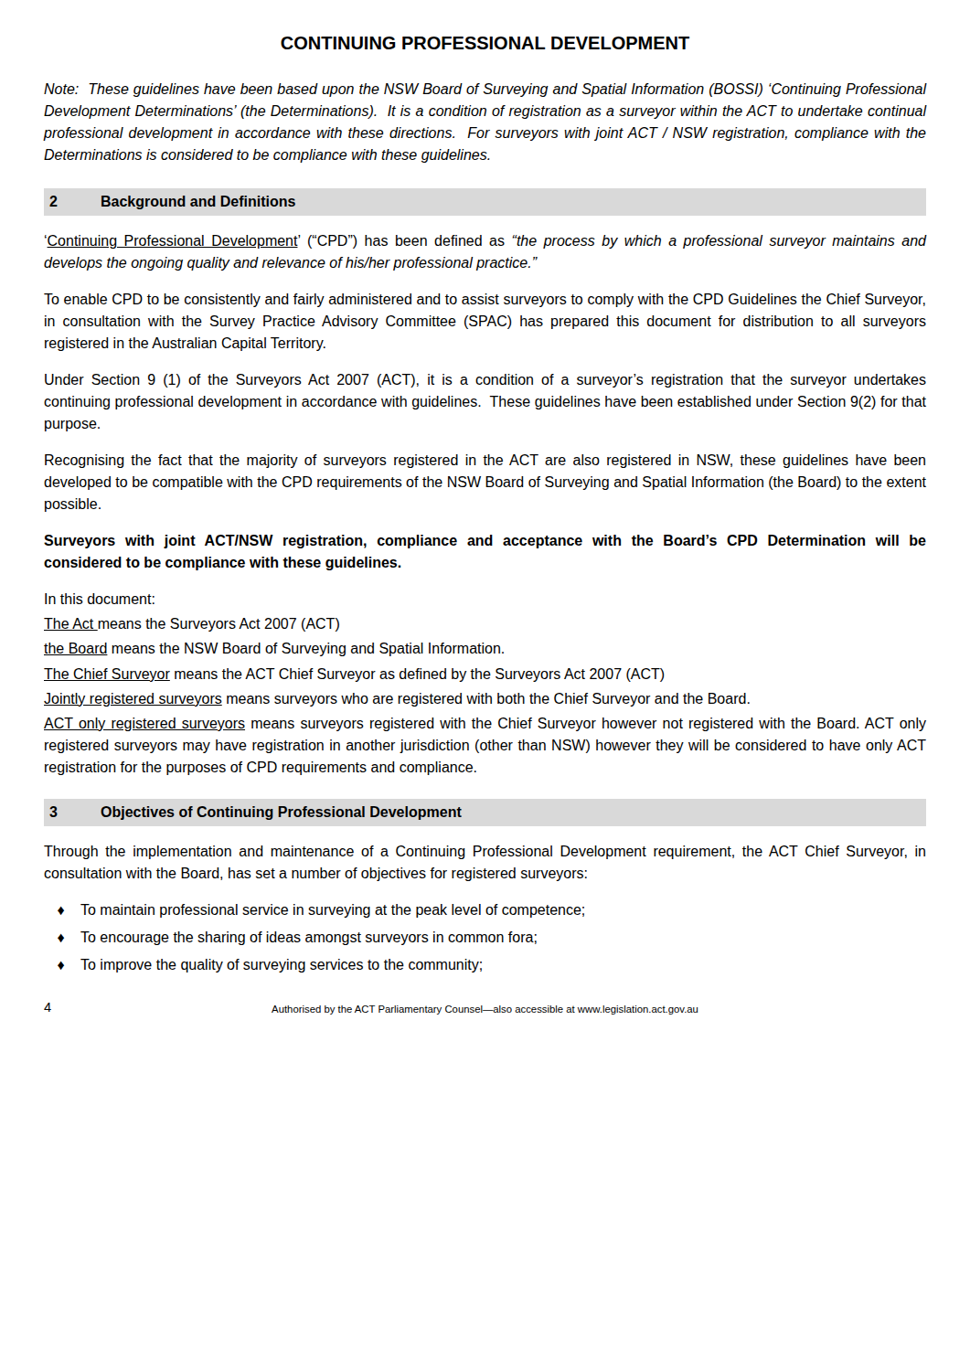CONTINUING PROFESSIONAL DEVELOPMENT
Note: These guidelines have been based upon the NSW Board of Surveying and Spatial Information (BOSSI) ‘Continuing Professional Development Determinations’ (the Determinations). It is a condition of registration as a surveyor within the ACT to undertake continual professional development in accordance with these directions. For surveyors with joint ACT / NSW registration, compliance with the Determinations is considered to be compliance with these guidelines.
2 Background and Definitions
‘Continuing Professional Development’ (“CPD”) has been defined as “the process by which a professional surveyor maintains and develops the ongoing quality and relevance of his/her professional practice.”
To enable CPD to be consistently and fairly administered and to assist surveyors to comply with the CPD Guidelines the Chief Surveyor, in consultation with the Survey Practice Advisory Committee (SPAC) has prepared this document for distribution to all surveyors registered in the Australian Capital Territory.
Under Section 9 (1) of the Surveyors Act 2007 (ACT), it is a condition of a surveyor’s registration that the surveyor undertakes continuing professional development in accordance with guidelines. These guidelines have been established under Section 9(2) for that purpose.
Recognising the fact that the majority of surveyors registered in the ACT are also registered in NSW, these guidelines have been developed to be compatible with the CPD requirements of the NSW Board of Surveying and Spatial Information (the Board) to the extent possible.
Surveyors with joint ACT/NSW registration, compliance and acceptance with the Board’s CPD Determination will be considered to be compliance with these guidelines.
In this document:
The Act means the Surveyors Act 2007 (ACT)
the Board means the NSW Board of Surveying and Spatial Information.
The Chief Surveyor means the ACT Chief Surveyor as defined by the Surveyors Act 2007 (ACT)
Jointly registered surveyors means surveyors who are registered with both the Chief Surveyor and the Board.
ACT only registered surveyors means surveyors registered with the Chief Surveyor however not registered with the Board. ACT only registered surveyors may have registration in another jurisdiction (other than NSW) however they will be considered to have only ACT registration for the purposes of CPD requirements and compliance.
3 Objectives of Continuing Professional Development
Through the implementation and maintenance of a Continuing Professional Development requirement, the ACT Chief Surveyor, in consultation with the Board, has set a number of objectives for registered surveyors:
To maintain professional service in surveying at the peak level of competence;
To encourage the sharing of ideas amongst surveyors in common fora;
To improve the quality of surveying services to the community;
4
Authorised by the ACT Parliamentary Counsel—also accessible at www.legislation.act.gov.au